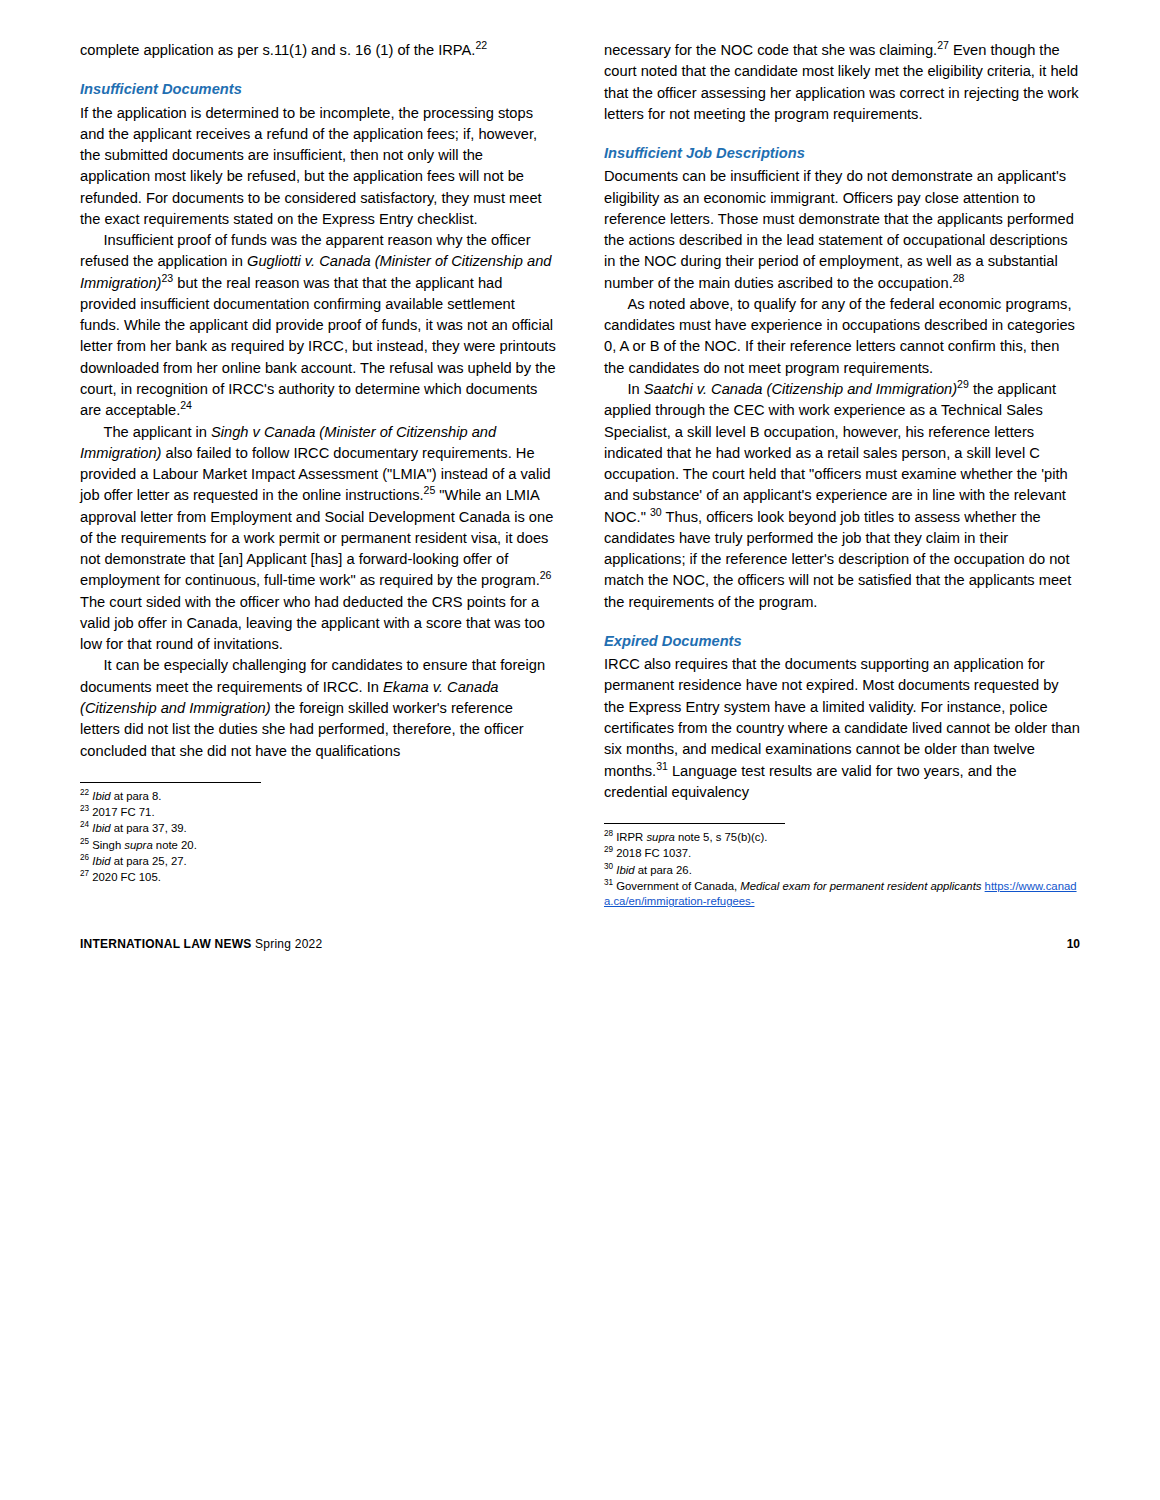complete application as per s.11(1) and s. 16 (1) of the IRPA.22
Insufficient Documents
If the application is determined to be incomplete, the processing stops and the applicant receives a refund of the application fees; if, however, the submitted documents are insufficient, then not only will the application most likely be refused, but the application fees will not be refunded. For documents to be considered satisfactory, they must meet the exact requirements stated on the Express Entry checklist.
Insufficient proof of funds was the apparent reason why the officer refused the application in Gugliotti v. Canada (Minister of Citizenship and Immigration)23 but the real reason was that that the applicant had provided insufficient documentation confirming available settlement funds. While the applicant did provide proof of funds, it was not an official letter from her bank as required by IRCC, but instead, they were printouts downloaded from her online bank account. The refusal was upheld by the court, in recognition of IRCC's authority to determine which documents are acceptable.24
The applicant in Singh v Canada (Minister of Citizenship and Immigration) also failed to follow IRCC documentary requirements. He provided a Labour Market Impact Assessment ("LMIA") instead of a valid job offer letter as requested in the online instructions.25 "While an LMIA approval letter from Employment and Social Development Canada is one of the requirements for a work permit or permanent resident visa, it does not demonstrate that [an] Applicant [has] a forward-looking offer of employment for continuous, full-time work" as required by the program.26 The court sided with the officer who had deducted the CRS points for a valid job offer in Canada, leaving the applicant with a score that was too low for that round of invitations.
It can be especially challenging for candidates to ensure that foreign documents meet the requirements of IRCC. In Ekama v. Canada (Citizenship and Immigration) the foreign skilled worker's reference letters did not list the duties she had performed, therefore, the officer concluded that she did not have the qualifications
22 Ibid at para 8.
23 2017 FC 71.
24 Ibid at para 37, 39.
25 Singh supra note 20.
26 Ibid at para 25, 27.
27 2020 FC 105.
necessary for the NOC code that she was claiming.27 Even though the court noted that the candidate most likely met the eligibility criteria, it held that the officer assessing her application was correct in rejecting the work letters for not meeting the program requirements.
Insufficient Job Descriptions
Documents can be insufficient if they do not demonstrate an applicant's eligibility as an economic immigrant. Officers pay close attention to reference letters. Those must demonstrate that the applicants performed the actions described in the lead statement of occupational descriptions in the NOC during their period of employment, as well as a substantial number of the main duties ascribed to the occupation.28
As noted above, to qualify for any of the federal economic programs, candidates must have experience in occupations described in categories 0, A or B of the NOC. If their reference letters cannot confirm this, then the candidates do not meet program requirements.
In Saatchi v. Canada (Citizenship and Immigration)29 the applicant applied through the CEC with work experience as a Technical Sales Specialist, a skill level B occupation, however, his reference letters indicated that he had worked as a retail sales person, a skill level C occupation. The court held that "officers must examine whether the 'pith and substance' of an applicant's experience are in line with the relevant NOC." 30 Thus, officers look beyond job titles to assess whether the candidates have truly performed the job that they claim in their applications; if the reference letter's description of the occupation do not match the NOC, the officers will not be satisfied that the applicants meet the requirements of the program.
Expired Documents
IRCC also requires that the documents supporting an application for permanent residence have not expired. Most documents requested by the Express Entry system have a limited validity. For instance, police certificates from the country where a candidate lived cannot be older than six months, and medical examinations cannot be older than twelve months.31 Language test results are valid for two years, and the credential equivalency
28 IRPR supra note 5, s 75(b)(c).
29 2018 FC 1037.
30 Ibid at para 26.
31 Government of Canada, Medical exam for permanent resident applicants https://www.canada.ca/en/immigration-refugees-
INTERNATIONAL LAW NEWS Spring 2022
10